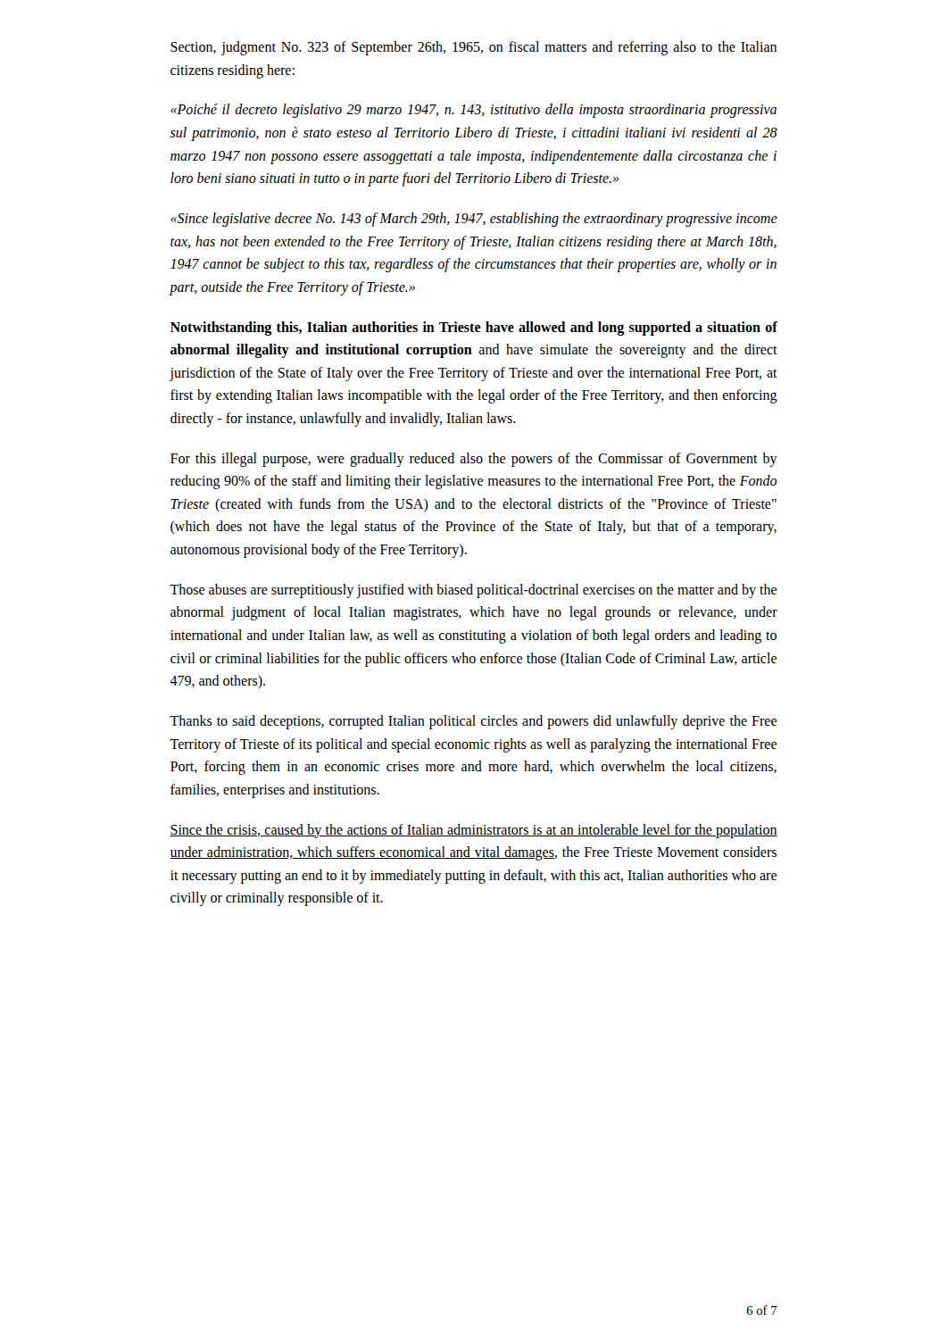Section, judgment No. 323 of September 26th, 1965, on fiscal matters and referring also to the Italian citizens residing here:
«Poiché il decreto legislativo 29 marzo 1947, n. 143, istitutivo della imposta straordinaria progressiva sul patrimonio, non è stato esteso al Territorio Libero di Trieste, i cittadini italiani ivi residenti al 28 marzo 1947 non possono essere assoggettati a tale imposta, indipendentemente dalla circostanza che i loro beni siano situati in tutto o in parte fuori del Territorio Libero di Trieste.»
«Since legislative decree No. 143 of March 29th, 1947, establishing the extraordinary progressive income tax, has not been extended to the Free Territory of Trieste, Italian citizens residing there at March 18th, 1947 cannot be subject to this tax, regardless of the circumstances that their properties are, wholly or in part, outside the Free Territory of Trieste.»
Notwithstanding this, Italian authorities in Trieste have allowed and long supported a situation of abnormal illegality and institutional corruption and have simulate the sovereignty and the direct jurisdiction of the State of Italy over the Free Territory of Trieste and over the international Free Port, at first by extending Italian laws incompatible with the legal order of the Free Territory, and then enforcing directly - for instance, unlawfully and invalidly, Italian laws.
For this illegal purpose, were gradually reduced also the powers of the Commissar of Government by reducing 90% of the staff and limiting their legislative measures to the international Free Port, the Fondo Trieste (created with funds from the USA) and to the electoral districts of the "Province of Trieste" (which does not have the legal status of the Province of the State of Italy, but that of a temporary, autonomous provisional body of the Free Territory).
Those abuses are surreptitiously justified with biased political-doctrinal exercises on the matter and by the abnormal judgment of local Italian magistrates, which have no legal grounds or relevance, under international and under Italian law, as well as constituting a violation of both legal orders and leading to civil or criminal liabilities for the public officers who enforce those (Italian Code of Criminal Law, article 479, and others).
Thanks to said deceptions, corrupted Italian political circles and powers did unlawfully deprive the Free Territory of Trieste of its political and special economic rights as well as paralyzing the international Free Port, forcing them in an economic crises more and more hard, which overwhelm the local citizens, families, enterprises and institutions.
Since the crisis, caused by the actions of Italian administrators is at an intolerable level for the population under administration, which suffers economical and vital damages, the Free Trieste Movement considers it necessary putting an end to it by immediately putting in default, with this act, Italian authorities who are civilly or criminally responsible of it.
6 of 7